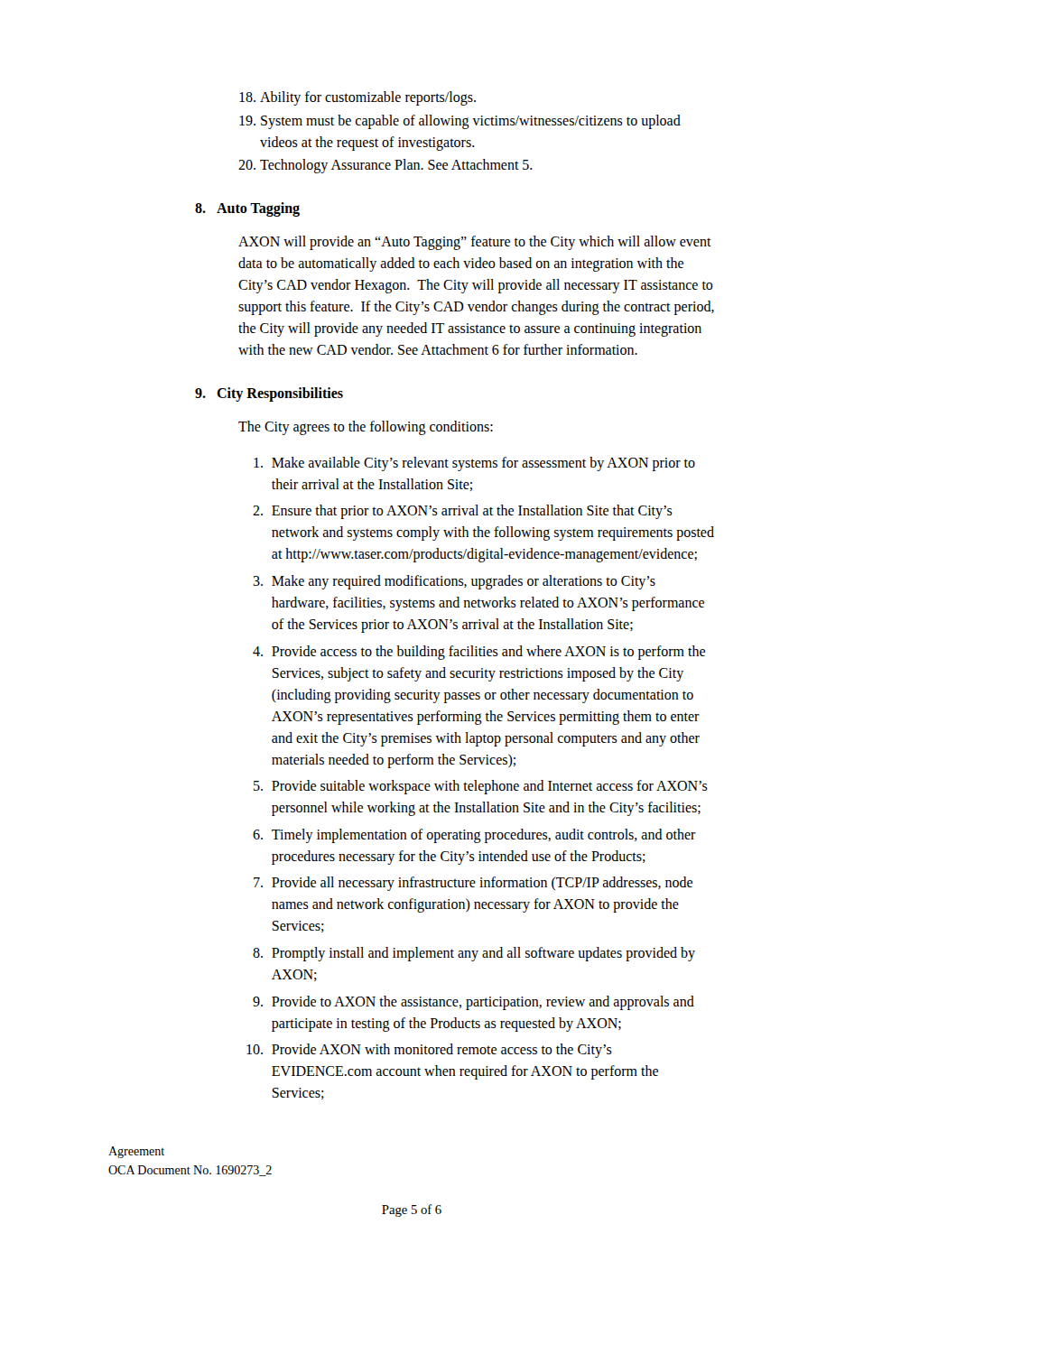Ability for customizable reports/logs.
System must be capable of allowing victims/witnesses/citizens to upload videos at the request of investigators.
Technology Assurance Plan. See Attachment 5.
8. Auto Tagging
AXON will provide an “Auto Tagging” feature to the City which will allow event data to be automatically added to each video based on an integration with the City’s CAD vendor Hexagon. The City will provide all necessary IT assistance to support this feature. If the City’s CAD vendor changes during the contract period, the City will provide any needed IT assistance to assure a continuing integration with the new CAD vendor. See Attachment 6 for further information.
9. City Responsibilities
The City agrees to the following conditions:
Make available City’s relevant systems for assessment by AXON prior to their arrival at the Installation Site;
Ensure that prior to AXON’s arrival at the Installation Site that City’s network and systems comply with the following system requirements posted at http://www.taser.com/products/digital-evidence-management/evidence;
Make any required modifications, upgrades or alterations to City’s hardware, facilities, systems and networks related to AXON’s performance of the Services prior to AXON’s arrival at the Installation Site;
Provide access to the building facilities and where AXON is to perform the Services, subject to safety and security restrictions imposed by the City (including providing security passes or other necessary documentation to AXON’s representatives performing the Services permitting them to enter and exit the City’s premises with laptop personal computers and any other materials needed to perform the Services);
Provide suitable workspace with telephone and Internet access for AXON’s personnel while working at the Installation Site and in the City’s facilities;
Timely implementation of operating procedures, audit controls, and other procedures necessary for the City’s intended use of the Products;
Provide all necessary infrastructure information (TCP/IP addresses, node names and network configuration) necessary for AXON to provide the Services;
Promptly install and implement any and all software updates provided by AXON;
Provide to AXON the assistance, participation, review and approvals and participate in testing of the Products as requested by AXON;
Provide AXON with monitored remote access to the City’s EVIDENCE.com account when required for AXON to perform the Services;
Agreement
OCA Document No. 1690273_2
Page 5 of 6